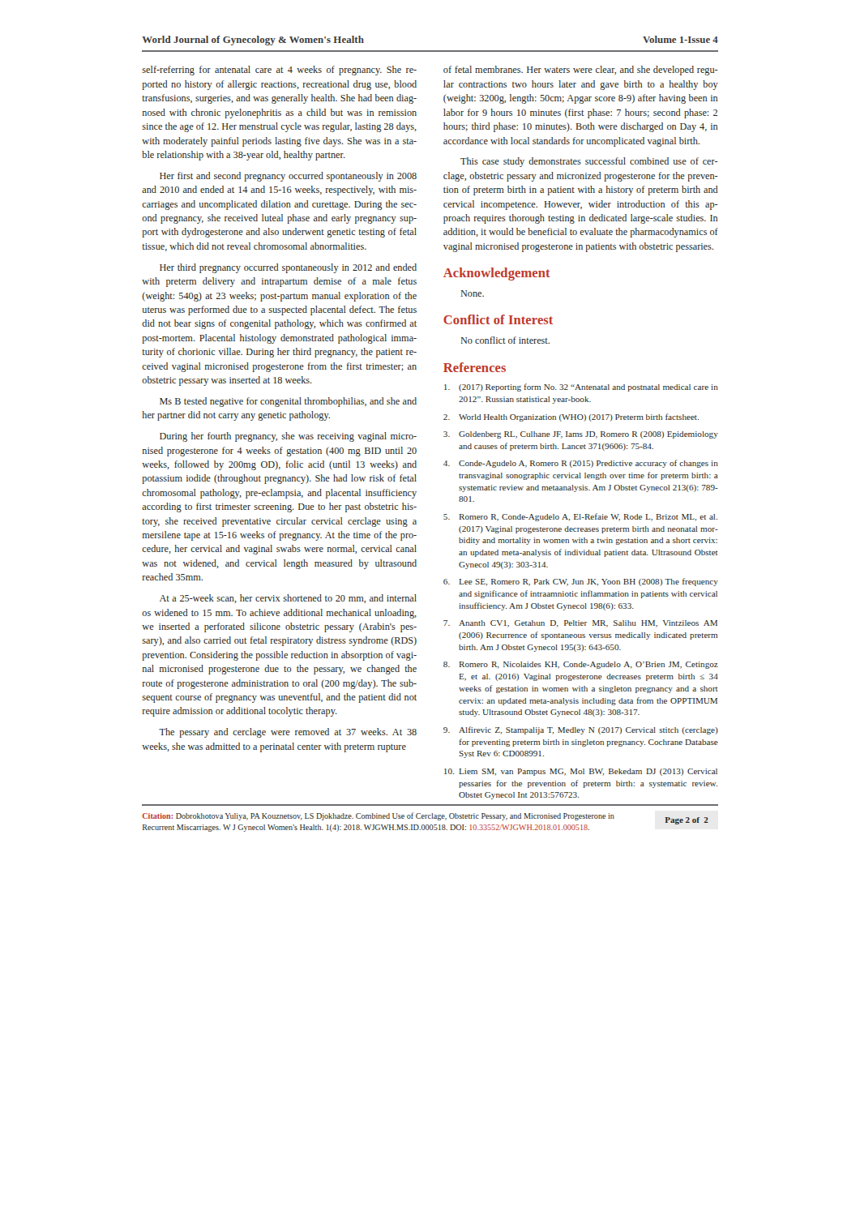World Journal of Gynecology & Women's Health
Volume 1-Issue 4
self-referring for antenatal care at 4 weeks of pregnancy. She reported no history of allergic reactions, recreational drug use, blood transfusions, surgeries, and was generally health. She had been diagnosed with chronic pyelonephritis as a child but was in remission since the age of 12. Her menstrual cycle was regular, lasting 28 days, with moderately painful periods lasting five days. She was in a stable relationship with a 38-year old, healthy partner.
Her first and second pregnancy occurred spontaneously in 2008 and 2010 and ended at 14 and 15-16 weeks, respectively, with miscarriages and uncomplicated dilation and curettage. During the second pregnancy, she received luteal phase and early pregnancy support with dydrogesterone and also underwent genetic testing of fetal tissue, which did not reveal chromosomal abnormalities.
Her third pregnancy occurred spontaneously in 2012 and ended with preterm delivery and intrapartum demise of a male fetus (weight: 540g) at 23 weeks; post-partum manual exploration of the uterus was performed due to a suspected placental defect. The fetus did not bear signs of congenital pathology, which was confirmed at post-mortem. Placental histology demonstrated pathological immaturity of chorionic villae. During her third pregnancy, the patient received vaginal micronised progesterone from the first trimester; an obstetric pessary was inserted at 18 weeks.
Ms B tested negative for congenital thrombophilias, and she and her partner did not carry any genetic pathology.
During her fourth pregnancy, she was receiving vaginal micronised progesterone for 4 weeks of gestation (400 mg BID until 20 weeks, followed by 200mg OD), folic acid (until 13 weeks) and potassium iodide (throughout pregnancy). She had low risk of fetal chromosomal pathology, pre-eclampsia, and placental insufficiency according to first trimester screening. Due to her past obstetric history, she received preventative circular cervical cerclage using a mersilene tape at 15-16 weeks of pregnancy. At the time of the procedure, her cervical and vaginal swabs were normal, cervical canal was not widened, and cervical length measured by ultrasound reached 35mm.
At a 25-week scan, her cervix shortened to 20 mm, and internal os widened to 15 mm. To achieve additional mechanical unloading, we inserted a perforated silicone obstetric pessary (Arabin's pessary), and also carried out fetal respiratory distress syndrome (RDS) prevention. Considering the possible reduction in absorption of vaginal micronised progesterone due to the pessary, we changed the route of progesterone administration to oral (200 mg/day). The subsequent course of pregnancy was uneventful, and the patient did not require admission or additional tocolytic therapy.
The pessary and cerclage were removed at 37 weeks. At 38 weeks, she was admitted to a perinatal center with preterm rupture
of fetal membranes. Her waters were clear, and she developed regular contractions two hours later and gave birth to a healthy boy (weight: 3200g, length: 50cm; Apgar score 8-9) after having been in labor for 9 hours 10 minutes (first phase: 7 hours; second phase: 2 hours; third phase: 10 minutes). Both were discharged on Day 4, in accordance with local standards for uncomplicated vaginal birth.
This case study demonstrates successful combined use of cerclage, obstetric pessary and micronized progesterone for the prevention of preterm birth in a patient with a history of preterm birth and cervical incompetence. However, wider introduction of this approach requires thorough testing in dedicated large-scale studies. In addition, it would be beneficial to evaluate the pharmacodynamics of vaginal micronised progesterone in patients with obstetric pessaries.
Acknowledgement
None.
Conflict of Interest
No conflict of interest.
References
(2017) Reporting form No. 32 “Antenatal and postnatal medical care in 2012”. Russian statistical year-book.
World Health Organization (WHO) (2017) Preterm birth factsheet.
Goldenberg RL, Culhane JF, Iams JD, Romero R (2008) Epidemiology and causes of preterm birth. Lancet 371(9606): 75-84.
Conde-Agudelo A, Romero R (2015) Predictive accuracy of changes in transvaginal sonographic cervical length over time for preterm birth: a systematic review and metaanalysis. Am J Obstet Gynecol 213(6): 789-801.
Romero R, Conde-Agudelo A, El-Refaie W, Rode L, Brizot ML, et al. (2017) Vaginal progesterone decreases preterm birth and neonatal morbidity and mortality in women with a twin gestation and a short cervix: an updated meta-analysis of individual patient data. Ultrasound Obstet Gynecol 49(3): 303-314.
Lee SE, Romero R, Park CW, Jun JK, Yoon BH (2008) The frequency and significance of intraamniotic inflammation in patients with cervical insufficiency. Am J Obstet Gynecol 198(6): 633.
Ananth CV1, Getahun D, Peltier MR, Salihu HM, Vintzileos AM (2006) Recurrence of spontaneous versus medically indicated preterm birth. Am J Obstet Gynecol 195(3): 643-650.
Romero R, Nicolaides KH, Conde-Agudelo A, O’Brien JM, Cetingoz E, et al. (2016) Vaginal progesterone decreases preterm birth ≤ 34 weeks of gestation in women with a singleton pregnancy and a short cervix: an updated meta-analysis including data from the OPPTIMUM study. Ultrasound Obstet Gynecol 48(3): 308-317.
Alfirevic Z, Stampalija T, Medley N (2017) Cervical stitch (cerclage) for preventing preterm birth in singleton pregnancy. Cochrane Database Syst Rev 6: CD008991.
Liem SM, van Pampus MG, Mol BW, Bekedam DJ (2013) Cervical pessaries for the prevention of preterm birth: a systematic review. Obstet Gynecol Int 2013:576723.
Citation: Dobrokhotova Yuliya, PA Kouznetsov, LS Djokhadze. Combined Use of Cerclage, Obstetric Pessary, and Micronised Progesterone in Recurrent Miscarriages. W J Gynecol Women's Health. 1(4): 2018. WJGWH.MS.ID.000518. DOI: 10.33552/WJGWH.2018.01.000518.
Page 2 of 2